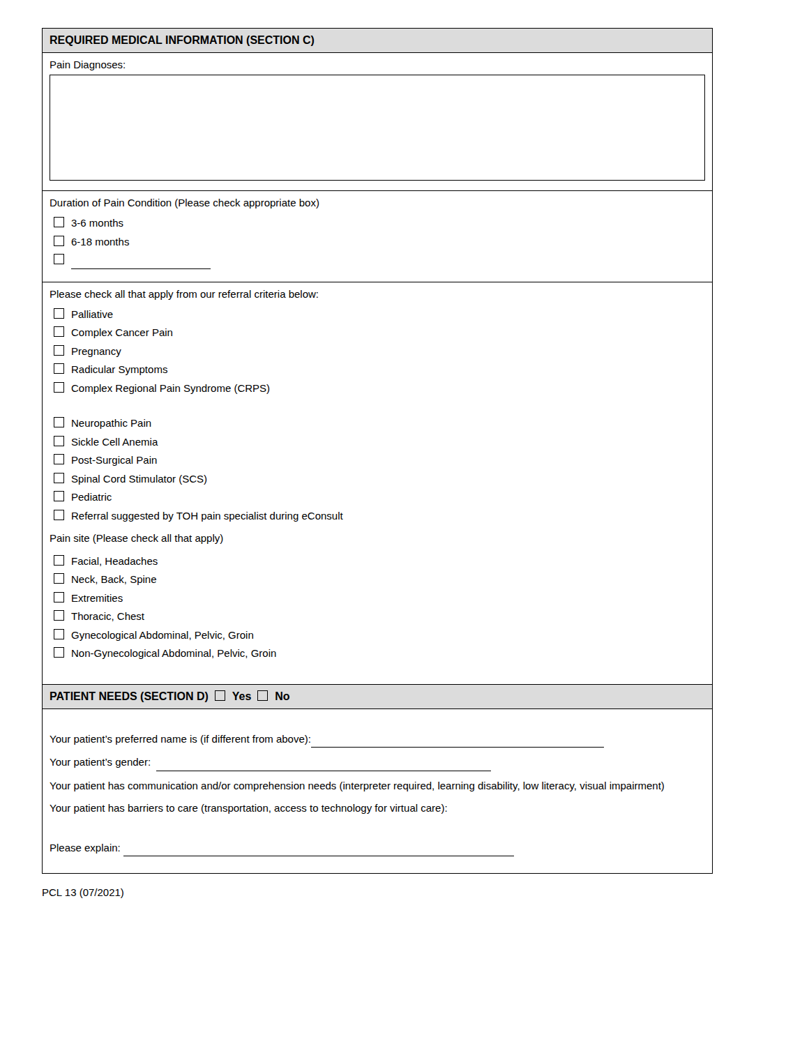REQUIRED MEDICAL INFORMATION (SECTION C)
Pain Diagnoses:
Duration of Pain Condition (Please check appropriate box)
3-6 months
6-18 months
Please check all that apply from our referral criteria below:
Palliative
Complex Cancer Pain
Pregnancy
Radicular Symptoms
Complex Regional Pain Syndrome (CRPS)
Neuropathic Pain
Sickle Cell Anemia
Post-Surgical Pain
Spinal Cord Stimulator (SCS)
Pediatric
Referral suggested by TOH pain specialist during eConsult
Pain site (Please check all that apply)
Facial, Headaches
Neck, Back, Spine
Extremities
Thoracic, Chest
Gynecological Abdominal, Pelvic, Groin
Non-Gynecological Abdominal, Pelvic, Groin
PATIENT NEEDS (SECTION D) Yes No
Your patient’s preferred name is (if different from above):
Your patient’s gender:
Your patient has communication and/or comprehension needs (interpreter required, learning disability, low literacy, visual impairment)
Your patient has barriers to care (transportation, access to technology for virtual care):
Please explain:
PCL 13 (07/2021)